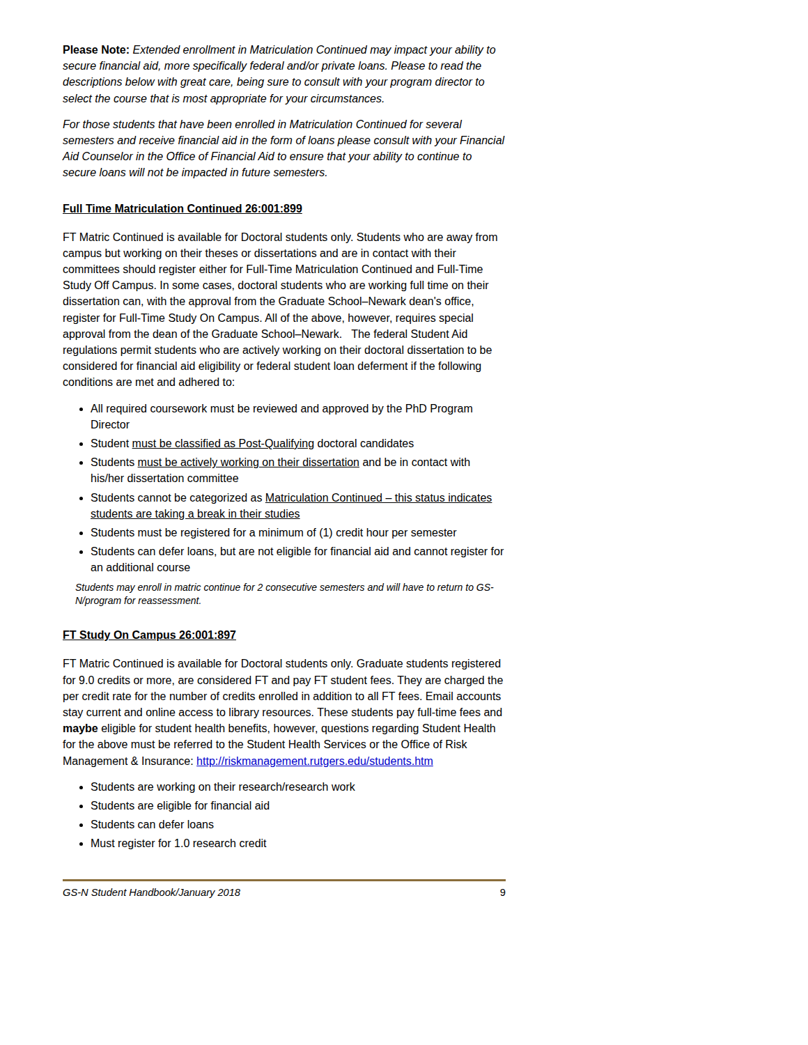Please Note: Extended enrollment in Matriculation Continued may impact your ability to secure financial aid, more specifically federal and/or private loans. Please to read the descriptions below with great care, being sure to consult with your program director to select the course that is most appropriate for your circumstances.
For those students that have been enrolled in Matriculation Continued for several semesters and receive financial aid in the form of loans please consult with your Financial Aid Counselor in the Office of Financial Aid to ensure that your ability to continue to secure loans will not be impacted in future semesters.
Full Time Matriculation Continued 26:001:899
FT Matric Continued is available for Doctoral students only. Students who are away from campus but working on their theses or dissertations and are in contact with their committees should register either for Full-Time Matriculation Continued and Full-Time Study Off Campus. In some cases, doctoral students who are working full time on their dissertation can, with the approval from the Graduate School–Newark dean's office, register for Full-Time Study On Campus. All of the above, however, requires special approval from the dean of the Graduate School–Newark. The federal Student Aid regulations permit students who are actively working on their doctoral dissertation to be considered for financial aid eligibility or federal student loan deferment if the following conditions are met and adhered to:
All required coursework must be reviewed and approved by the PhD Program Director
Student must be classified as Post-Qualifying doctoral candidates
Students must be actively working on their dissertation and be in contact with his/her dissertation committee
Students cannot be categorized as Matriculation Continued – this status indicates students are taking a break in their studies
Students must be registered for a minimum of (1) credit hour per semester
Students can defer loans, but are not eligible for financial aid and cannot register for an additional course
Students may enroll in matric continue for 2 consecutive semesters and will have to return to GS-N/program for reassessment.
FT Study On Campus 26:001:897
FT Matric Continued is available for Doctoral students only. Graduate students registered for 9.0 credits or more, are considered FT and pay FT student fees. They are charged the per credit rate for the number of credits enrolled in addition to all FT fees. Email accounts stay current and online access to library resources. These students pay full-time fees and maybe eligible for student health benefits, however, questions regarding Student Health for the above must be referred to the Student Health Services or the Office of Risk Management & Insurance: http://riskmanagement.rutgers.edu/students.htm
Students are working on their research/research work
Students are eligible for financial aid
Students can defer loans
Must register for 1.0 research credit
GS-N Student Handbook/January 2018 9